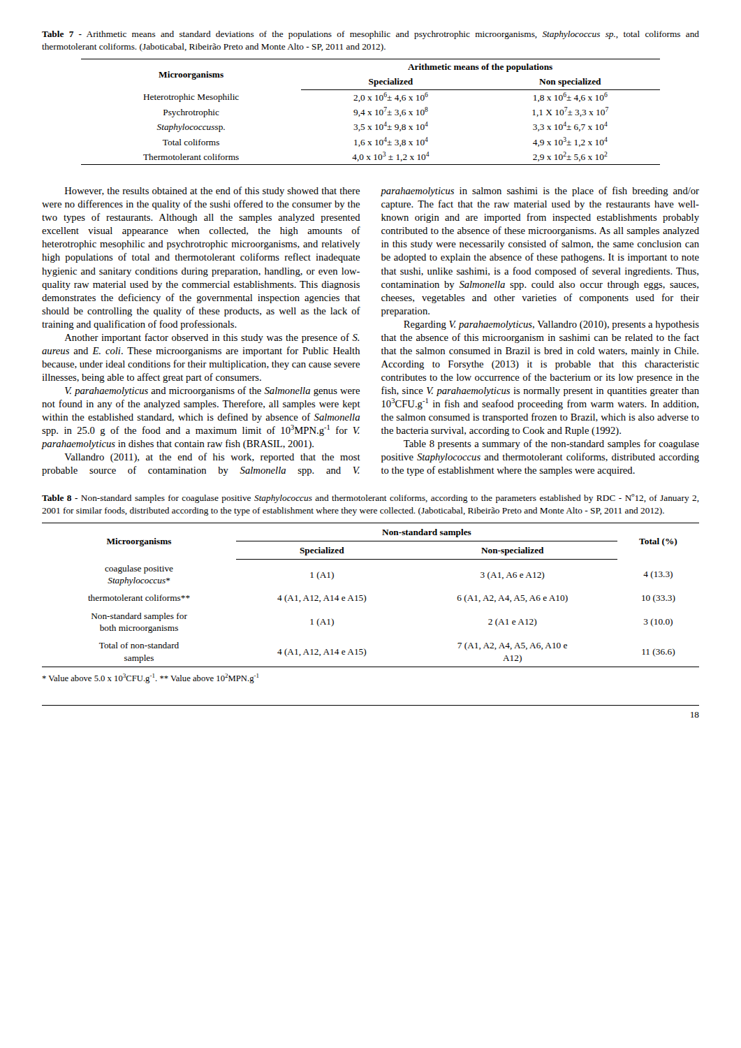Table 7 - Arithmetic means and standard deviations of the populations of mesophilic and psychrotrophic microorganisms, Staphylococcus sp., total coliforms and thermotolerant coliforms. (Jaboticabal, Ribeirão Preto and Monte Alto - SP, 2011 and 2012).
| Microorganisms | Arithmetic means of the populations |
| --- | --- |
| Specialized | Non specialized |
| Heterotrophic Mesophilic | 2,0 x 10 6 ± 4,6 x 10 6 | 1,8 x 10 6 ± 4,6 x 10 6 |
| Psychrotrophic | 9,4 x 10 7 ± 3,6 x 10 8 | 1,1 X 10 7 ± 3,3 x 10 7 |
| Staphylococcus sp. | 3,5 x 10 4 ± 9,8 x 10 4 | 3,3 x 10 4 ± 6,7 x 10 4 |
| Total coliforms | 1,6 x 10 4 ± 3,8 x 10 4 | 4,9 x 10 3 ± 1,2 x 10 4 |
| Thermotolerant coliforms | 4,0 x 10 3 ± 1,2 x 10 4 | 2,9 x 10 2 ± 5,6 x 10 2 |
However, the results obtained at the end of this study showed that there were no differences in the quality of the sushi offered to the consumer by the two types of restaurants. Although all the samples analyzed presented excellent visual appearance when collected, the high amounts of heterotrophic mesophilic and psychrotrophic microorganisms, and relatively high populations of total and thermotolerant coliforms reflect inadequate hygienic and sanitary conditions during preparation, handling, or even low-quality raw material used by the commercial establishments. This diagnosis demonstrates the deficiency of the governmental inspection agencies that should be controlling the quality of these products, as well as the lack of training and qualification of food professionals.
Another important factor observed in this study was the presence of S. aureus and E. coli. These microorganisms are important for Public Health because, under ideal conditions for their multiplication, they can cause severe illnesses, being able to affect great part of consumers.
V. parahaemolyticus and microorganisms of the Salmonella genus were not found in any of the analyzed samples. Therefore, all samples were kept within the established standard, which is defined by absence of Salmonella spp. in 25.0 g of the food and a maximum limit of 103MPN.g-1 for V. parahaemolyticus in dishes that contain raw fish (BRASIL, 2001).
Vallandro (2011), at the end of his work, reported that the most probable source of contamination by Salmonella spp. and V. parahaemolyticus in salmon sashimi is the place of fish breeding and/or capture. The fact that the raw material used by the restaurants have well-known origin and are imported from inspected establishments probably contributed to the absence of these microorganisms. As all samples analyzed in this study were necessarily consisted of salmon, the same conclusion can be adopted to explain the absence of these pathogens. It is important to note that sushi, unlike sashimi, is a food composed of several ingredients. Thus, contamination by Salmonella spp. could also occur through eggs, sauces, cheeses, vegetables and other varieties of components used for their preparation.
Regarding V. parahaemolyticus, Vallandro (2010), presents a hypothesis that the absence of this microorganism in sashimi can be related to the fact that the salmon consumed in Brazil is bred in cold waters, mainly in Chile. According to Forsythe (2013) it is probable that this characteristic contributes to the low occurrence of the bacterium or its low presence in the fish, since V. parahaemolyticus is normally present in quantities greater than 103CFU.g-1 in fish and seafood proceeding from warm waters. In addition, the salmon consumed is transported frozen to Brazil, which is also adverse to the bacteria survival, according to Cook and Ruple (1992).
Table 8 presents a summary of the non-standard samples for coagulase positive Staphylococcus and thermotolerant coliforms, distributed according to the type of establishment where the samples were acquired.
Table 8 - Non-standard samples for coagulase positive Staphylococcus and thermotolerant coliforms, according to the parameters established by RDC - Nº12, of January 2, 2001 for similar foods, distributed according to the type of establishment where they were collected. (Jaboticabal, Ribeirão Preto and Monte Alto - SP, 2011 and 2012).
| Microorganisms | Non-standard samples | Total (%) |
| --- | --- | --- |
| Specialized | Non-specialized |
| coagulase positive Staphylococcus * | 1 (A1) | 3 (A1, A6 e A12) | 4 (13.3) |
| thermotolerant coliforms** | 4 (A1, A12, A14 e A15) | 6 (A1, A2, A4, A5, A6 e A10) | 10 (33.3) |
| Non-standard samples for both microorganisms | 1 (A1) | 2 (A1 e A12) | 3 (10.0) |
| Total of non-standard samples | 4 (A1, A12, A14 e A15) | 7 (A1, A2, A4, A5, A6, A10 e A12) | 11 (36.6) |
* Value above 5.0 x 103CFU.g-1. ** Value above 102MPN.g-1
18